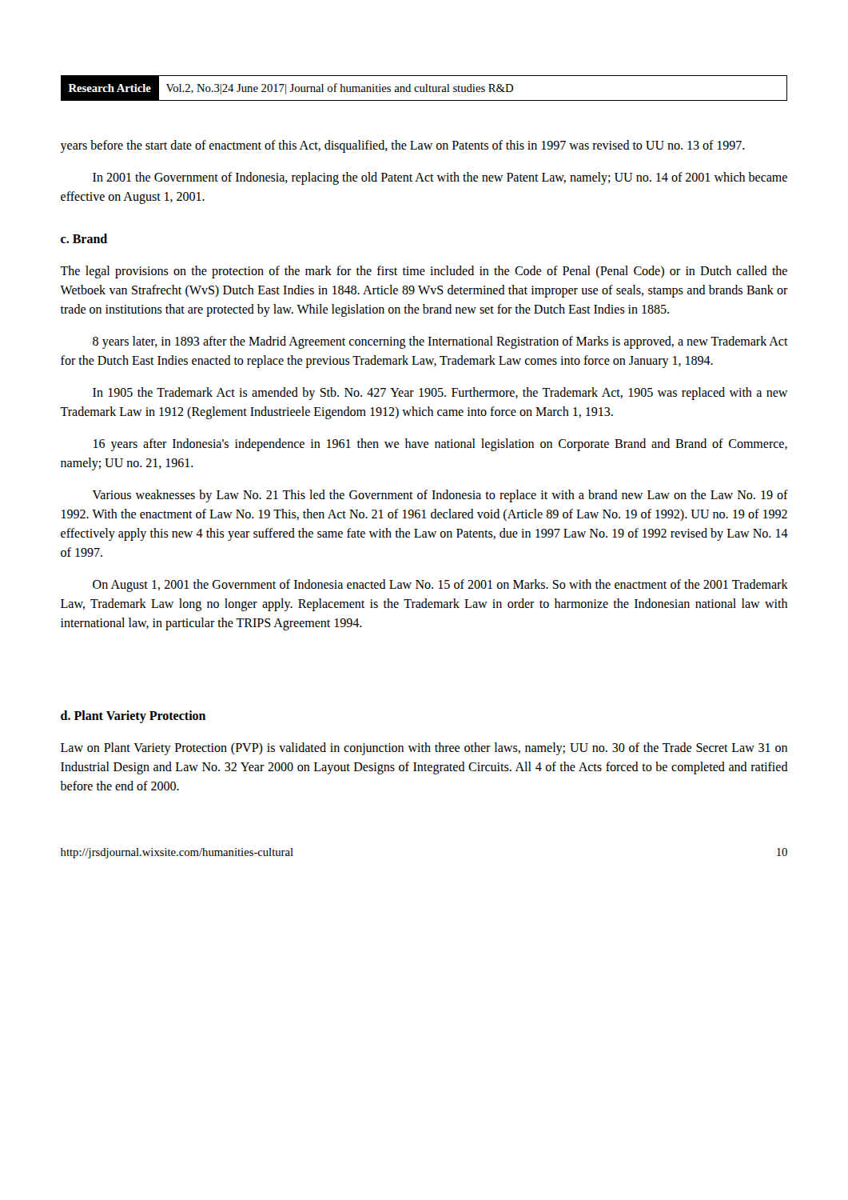Research Article
Vol.2, No.3|24 June 2017| Journal of humanities and cultural studies R&D
years before the start date of enactment of this Act, disqualified, the Law on Patents of this in 1997 was revised to UU no. 13 of 1997.
In 2001 the Government of Indonesia, replacing the old Patent Act with the new Patent Law, namely; UU no. 14 of 2001 which became effective on August 1, 2001.
c. Brand
The legal provisions on the protection of the mark for the first time included in the Code of Penal (Penal Code) or in Dutch called the Wetboek van Strafrecht (WvS) Dutch East Indies in 1848. Article 89 WvS determined that improper use of seals, stamps and brands Bank or trade on institutions that are protected by law. While legislation on the brand new set for the Dutch East Indies in 1885.
8 years later, in 1893 after the Madrid Agreement concerning the International Registration of Marks is approved, a new Trademark Act for the Dutch East Indies enacted to replace the previous Trademark Law, Trademark Law comes into force on January 1, 1894.
In 1905 the Trademark Act is amended by Stb. No. 427 Year 1905. Furthermore, the Trademark Act, 1905 was replaced with a new Trademark Law in 1912 (Reglement Industrieele Eigendom 1912) which came into force on March 1, 1913.
16 years after Indonesia's independence in 1961 then we have national legislation on Corporate Brand and Brand of Commerce, namely; UU no. 21, 1961.
Various weaknesses by Law No. 21 This led the Government of Indonesia to replace it with a brand new Law on the Law No. 19 of 1992. With the enactment of Law No. 19 This, then Act No. 21 of 1961 declared void (Article 89 of Law No. 19 of 1992). UU no. 19 of 1992 effectively apply this new 4 this year suffered the same fate with the Law on Patents, due in 1997 Law No. 19 of 1992 revised by Law No. 14 of 1997.
On August 1, 2001 the Government of Indonesia enacted Law No. 15 of 2001 on Marks. So with the enactment of the 2001 Trademark Law, Trademark Law long no longer apply. Replacement is the Trademark Law in order to harmonize the Indonesian national law with international law, in particular the TRIPS Agreement 1994.
d. Plant Variety Protection
Law on Plant Variety Protection (PVP) is validated in conjunction with three other laws, namely; UU no. 30 of the Trade Secret Law 31 on Industrial Design and Law No. 32 Year 2000 on Layout Designs of Integrated Circuits. All 4 of the Acts forced to be completed and ratified before the end of 2000.
http://jrsdjournal.wixsite.com/humanities-cultural 10